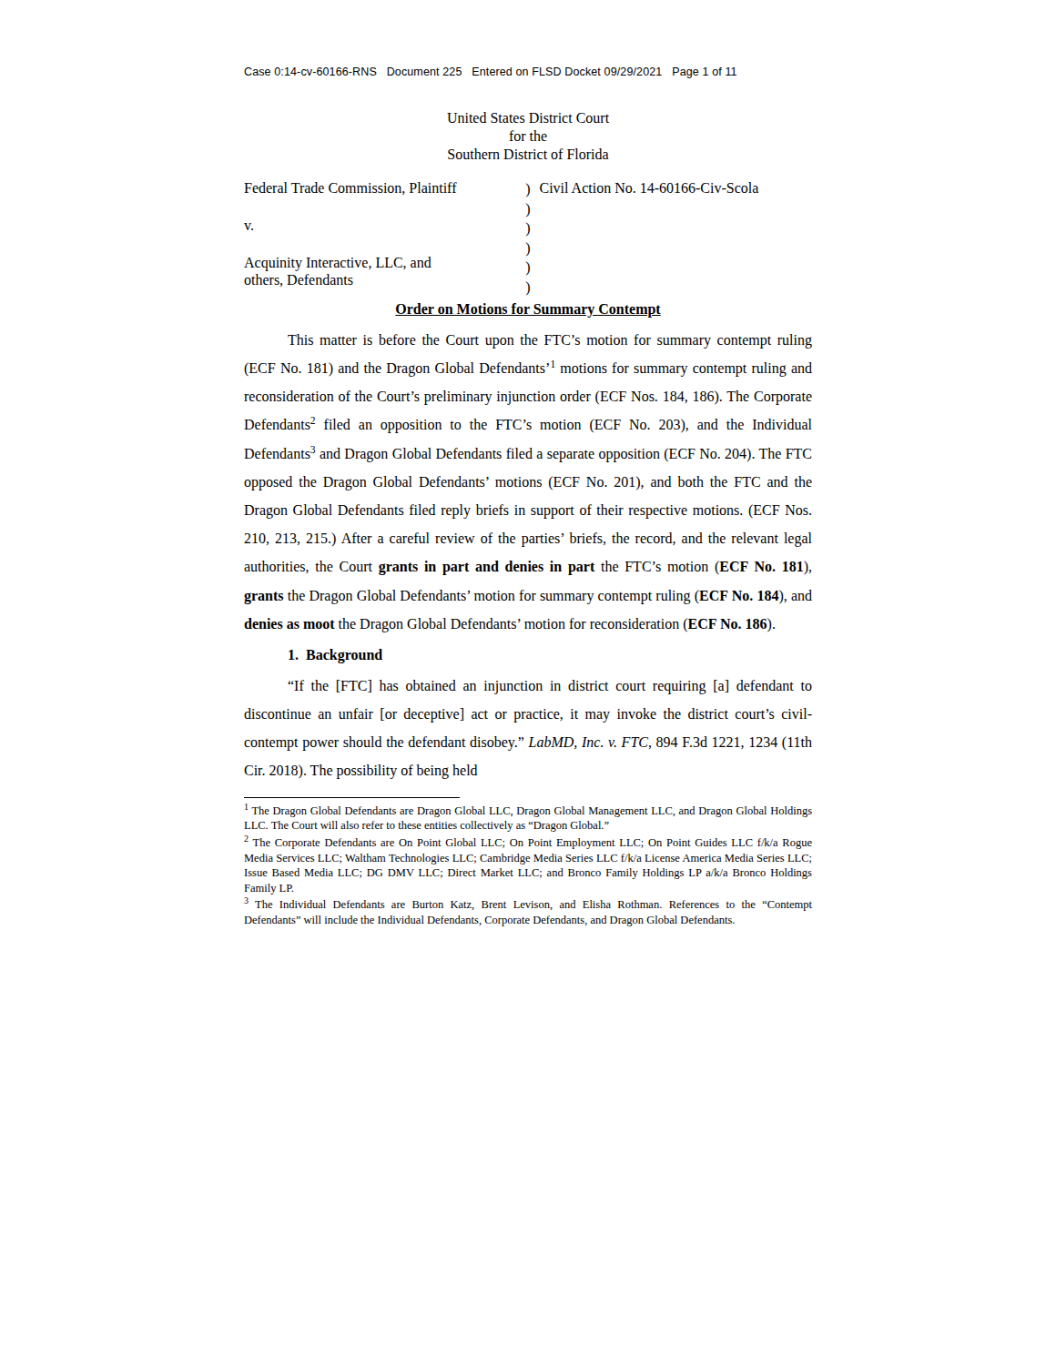Case 0:14-cv-60166-RNS Document 225 Entered on FLSD Docket 09/29/2021 Page 1 of 11
United States District Court
for the
Southern District of Florida
| Federal Trade Commission, Plaintiff v. Acquinity Interactive, LLC, and others, Defendants | ) ) ) ) ) ) | Civil Action No. 14-60166-Civ-Scola |
Order on Motions for Summary Contempt
This matter is before the Court upon the FTC’s motion for summary contempt ruling (ECF No. 181) and the Dragon Global Defendants’1 motions for summary contempt ruling and reconsideration of the Court’s preliminary injunction order (ECF Nos. 184, 186). The Corporate Defendants2 filed an opposition to the FTC’s motion (ECF No. 203), and the Individual Defendants3 and Dragon Global Defendants filed a separate opposition (ECF No. 204). The FTC opposed the Dragon Global Defendants’ motions (ECF No. 201), and both the FTC and the Dragon Global Defendants filed reply briefs in support of their respective motions. (ECF Nos. 210, 213, 215.) After a careful review of the parties’ briefs, the record, and the relevant legal authorities, the Court grants in part and denies in part the FTC’s motion (ECF No. 181), grants the Dragon Global Defendants’ motion for summary contempt ruling (ECF No. 184), and denies as moot the Dragon Global Defendants’ motion for reconsideration (ECF No. 186).
1. Background
“If the [FTC] has obtained an injunction in district court requiring [a] defendant to discontinue an unfair [or deceptive] act or practice, it may invoke the district court’s civil-contempt power should the defendant disobey.” LabMD, Inc. v. FTC, 894 F.3d 1221, 1234 (11th Cir. 2018). The possibility of being held
1 The Dragon Global Defendants are Dragon Global LLC, Dragon Global Management LLC, and Dragon Global Holdings LLC. The Court will also refer to these entities collectively as “Dragon Global.”
2 The Corporate Defendants are On Point Global LLC; On Point Employment LLC; On Point Guides LLC f/k/a Rogue Media Services LLC; Waltham Technologies LLC; Cambridge Media Series LLC f/k/a License America Media Series LLC; Issue Based Media LLC; DG DMV LLC; Direct Market LLC; and Bronco Family Holdings LP a/k/a Bronco Holdings Family LP.
3 The Individual Defendants are Burton Katz, Brent Levison, and Elisha Rothman. References to the “Contempt Defendants” will include the Individual Defendants, Corporate Defendants, and Dragon Global Defendants.